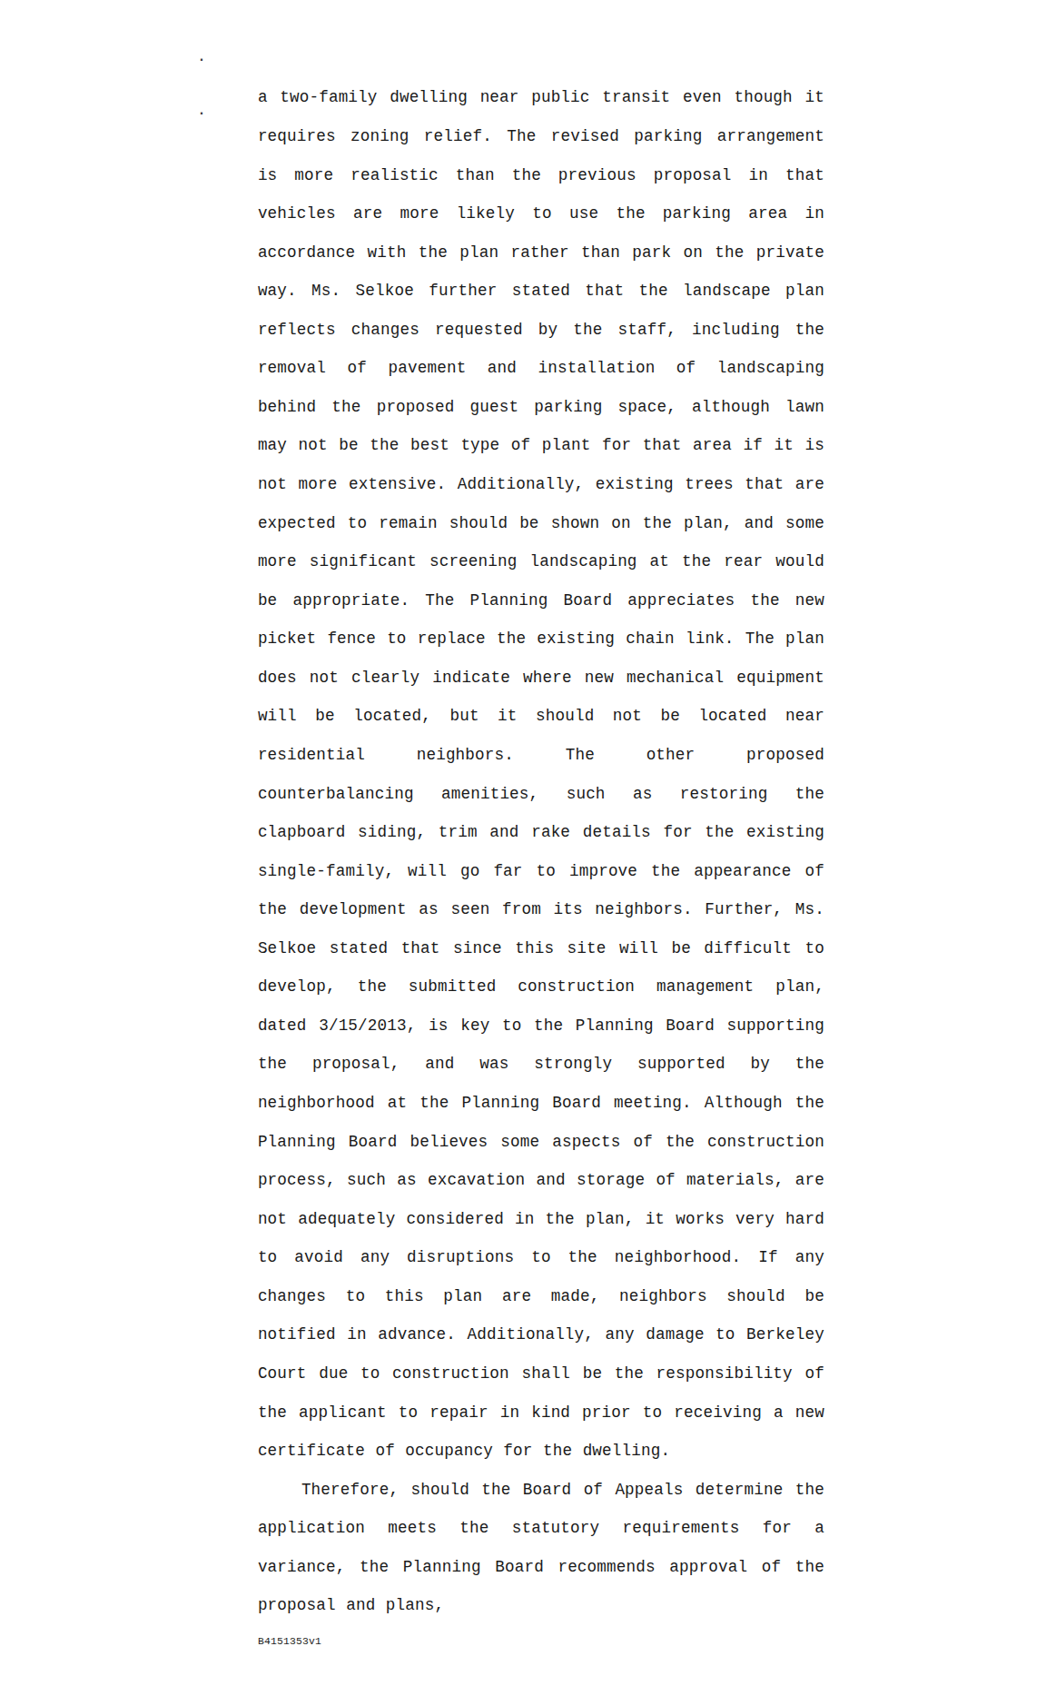. .
a two-family dwelling near public transit even though it requires zoning relief. The revised parking arrangement is more realistic than the previous proposal in that vehicles are more likely to use the parking area in accordance with the plan rather than park on the private way. Ms. Selkoe further stated that the landscape plan reflects changes requested by the staff, including the removal of pavement and installation of landscaping behind the proposed guest parking space, although lawn may not be the best type of plant for that area if it is not more extensive. Additionally, existing trees that are expected to remain should be shown on the plan, and some more significant screening landscaping at the rear would be appropriate. The Planning Board appreciates the new picket fence to replace the existing chain link. The plan does not clearly indicate where new mechanical equipment will be located, but it should not be located near residential neighbors. The other proposed counterbalancing amenities, such as restoring the clapboard siding, trim and rake details for the existing single-family, will go far to improve the appearance of the development as seen from its neighbors. Further, Ms. Selkoe stated that since this site will be difficult to develop, the submitted construction management plan, dated 3/15/2013, is key to the Planning Board supporting the proposal, and was strongly supported by the neighborhood at the Planning Board meeting. Although the Planning Board believes some aspects of the construction process, such as excavation and storage of materials, are not adequately considered in the plan, it works very hard to avoid any disruptions to the neighborhood. If any changes to this plan are made, neighbors should be notified in advance. Additionally, any damage to Berkeley Court due to construction shall be the responsibility of the applicant to repair in kind prior to receiving a new certificate of occupancy for the dwelling.
Therefore, should the Board of Appeals determine the application meets the statutory requirements for a variance, the Planning Board recommends approval of the proposal and plans,
B4151353v1